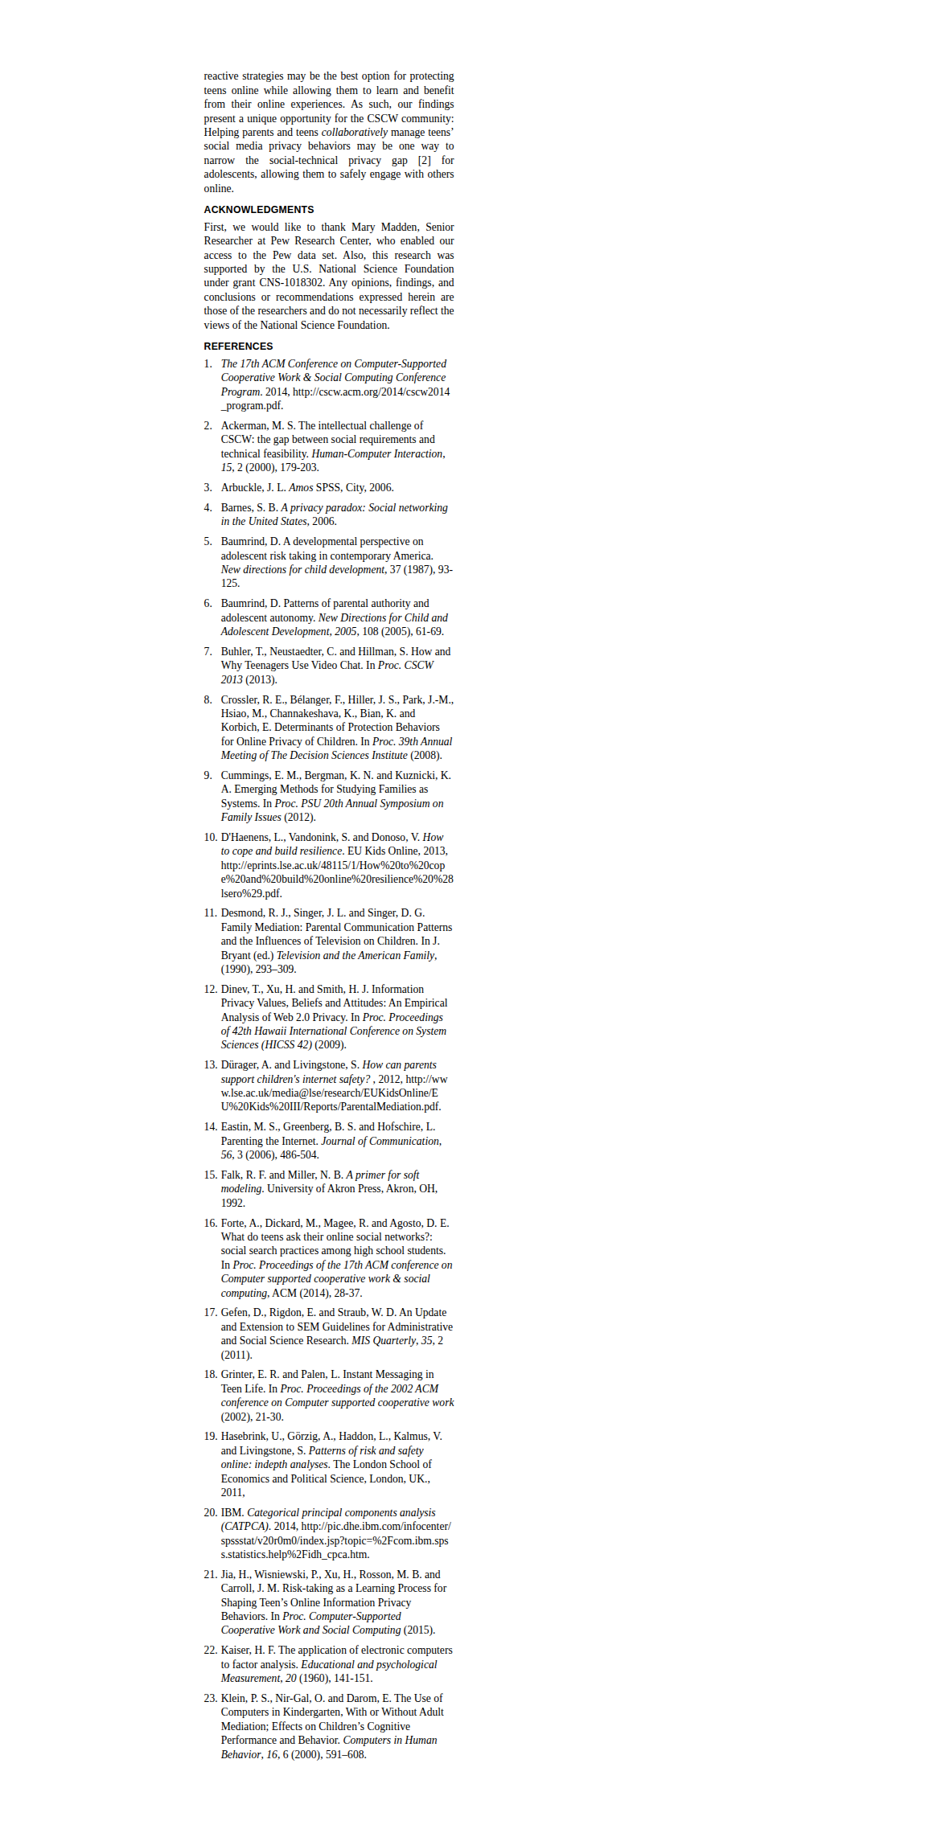reactive strategies may be the best option for protecting teens online while allowing them to learn and benefit from their online experiences. As such, our findings present a unique opportunity for the CSCW community: Helping parents and teens collaboratively manage teens’ social media privacy behaviors may be one way to narrow the social-technical privacy gap [2] for adolescents, allowing them to safely engage with others online.
ACKNOWLEDGMENTS
First, we would like to thank Mary Madden, Senior Researcher at Pew Research Center, who enabled our access to the Pew data set. Also, this research was supported by the U.S. National Science Foundation under grant CNS-1018302. Any opinions, findings, and conclusions or recommendations expressed herein are those of the researchers and do not necessarily reflect the views of the National Science Foundation.
REFERENCES
The 17th ACM Conference on Computer-Supported Cooperative Work & Social Computing Conference Program. 2014, http://cscw.acm.org/2014/cscw2014_program.pdf.
Ackerman, M. S. The intellectual challenge of CSCW: the gap between social requirements and technical feasibility. Human-Computer Interaction, 15, 2 (2000), 179-203.
Arbuckle, J. L. Amos SPSS, City, 2006.
Barnes, S. B. A privacy paradox: Social networking in the United States, 2006.
Baumrind, D. A developmental perspective on adolescent risk taking in contemporary America. New directions for child development, 37 (1987), 93-125.
Baumrind, D. Patterns of parental authority and adolescent autonomy. New Directions for Child and Adolescent Development, 2005, 108 (2005), 61-69.
Buhler, T., Neustaedter, C. and Hillman, S. How and Why Teenagers Use Video Chat. In Proc. CSCW 2013 (2013).
Crossler, R. E., Bélanger, F., Hiller, J. S., Park, J.-M., Hsiao, M., Channakeshava, K., Bian, K. and Korbich, E. Determinants of Protection Behaviors for Online Privacy of Children. In Proc. 39th Annual Meeting of The Decision Sciences Institute (2008).
Cummings, E. M., Bergman, K. N. and Kuznicki, K. A. Emerging Methods for Studying Families as Systems. In Proc. PSU 20th Annual Symposium on Family Issues (2012).
D'Haenens, L., Vandonink, S. and Donoso, V. How to cope and build resilience. EU Kids Online, 2013, http://eprints.lse.ac.uk/48115/1/How%20to%20cope%20and%20build%20online%20resilience%20%28lsero%29.pdf.
Desmond, R. J., Singer, J. L. and Singer, D. G. Family Mediation: Parental Communication Patterns and the Influences of Television on Children. In J. Bryant (ed.) Television and the American Family, (1990), 293–309.
Dinev, T., Xu, H. and Smith, H. J. Information Privacy Values, Beliefs and Attitudes: An Empirical Analysis of Web 2.0 Privacy. In Proc. Proceedings of 42th Hawaii International Conference on System Sciences (HICSS 42) (2009).
Dürager, A. and Livingstone, S. How can parents support children's internet safety? , 2012, http://www.lse.ac.uk/media@lse/research/EUKidsOnline/EU%20Kids%20III/Reports/ParentalMediation.pdf.
Eastin, M. S., Greenberg, B. S. and Hofschire, L. Parenting the Internet. Journal of Communication, 56, 3 (2006), 486-504.
Falk, R. F. and Miller, N. B. A primer for soft modeling. University of Akron Press, Akron, OH, 1992.
Forte, A., Dickard, M., Magee, R. and Agosto, D. E. What do teens ask their online social networks?: social search practices among high school students. In Proc. Proceedings of the 17th ACM conference on Computer supported cooperative work & social computing, ACM (2014), 28-37.
Gefen, D., Rigdon, E. and Straub, W. D. An Update and Extension to SEM Guidelines for Administrative and Social Science Research. MIS Quarterly, 35, 2 (2011).
Grinter, E. R. and Palen, L. Instant Messaging in Teen Life. In Proc. Proceedings of the 2002 ACM conference on Computer supported cooperative work (2002), 21-30.
Hasebrink, U., Görzig, A., Haddon, L., Kalmus, V. and Livingstone, S. Patterns of risk and safety online: indepth analyses. The London School of Economics and Political Science, London, UK., 2011,
IBM. Categorical principal components analysis (CATPCA). 2014, http://pic.dhe.ibm.com/infocenter/spssstat/v20r0m0/index.jsp?topic=%2Fcom.ibm.spss.statistics.help%2Fidh_cpca.htm.
Jia, H., Wisniewski, P., Xu, H., Rosson, M. B. and Carroll, J. M. Risk-taking as a Learning Process for Shaping Teen’s Online Information Privacy Behaviors. In Proc. Computer-Supported Cooperative Work and Social Computing (2015).
Kaiser, H. F. The application of electronic computers to factor analysis. Educational and psychological Measurement, 20 (1960), 141-151.
Klein, P. S., Nir-Gal, O. and Darom, E. The Use of Computers in Kindergarten, With or Without Adult Mediation; Effects on Children’s Cognitive Performance and Behavior. Computers in Human Behavior, 16, 6 (2000), 591–608.